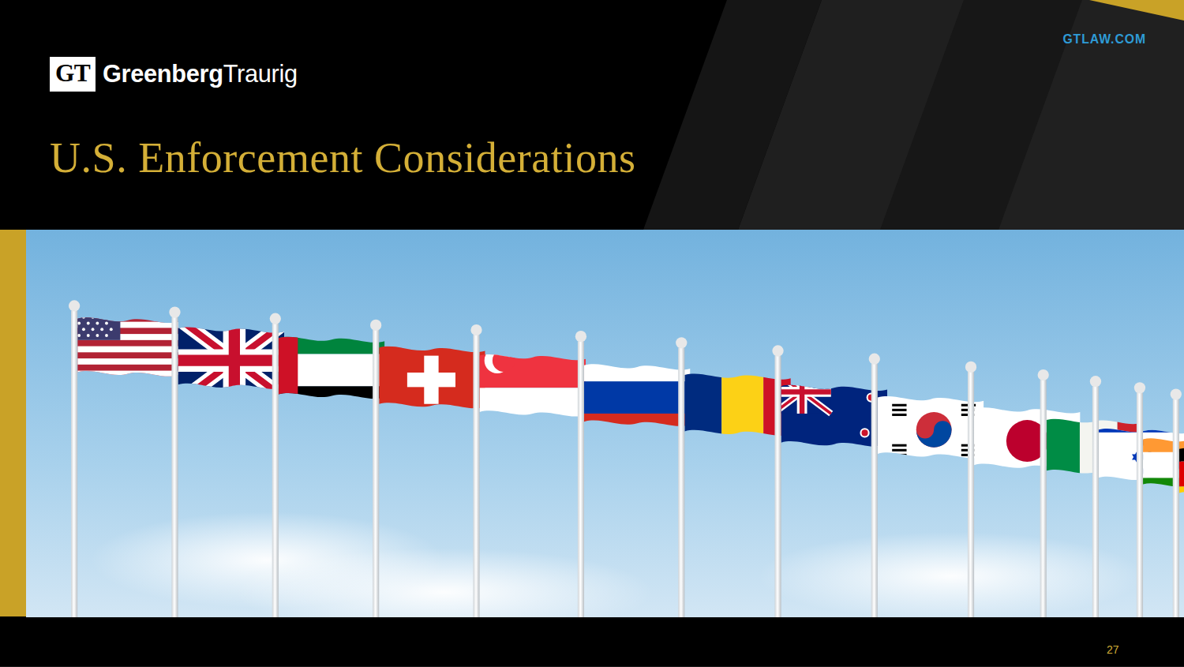GTLAW.COM
GT Greenberg Traurig
U.S. Enforcement Considerations
27